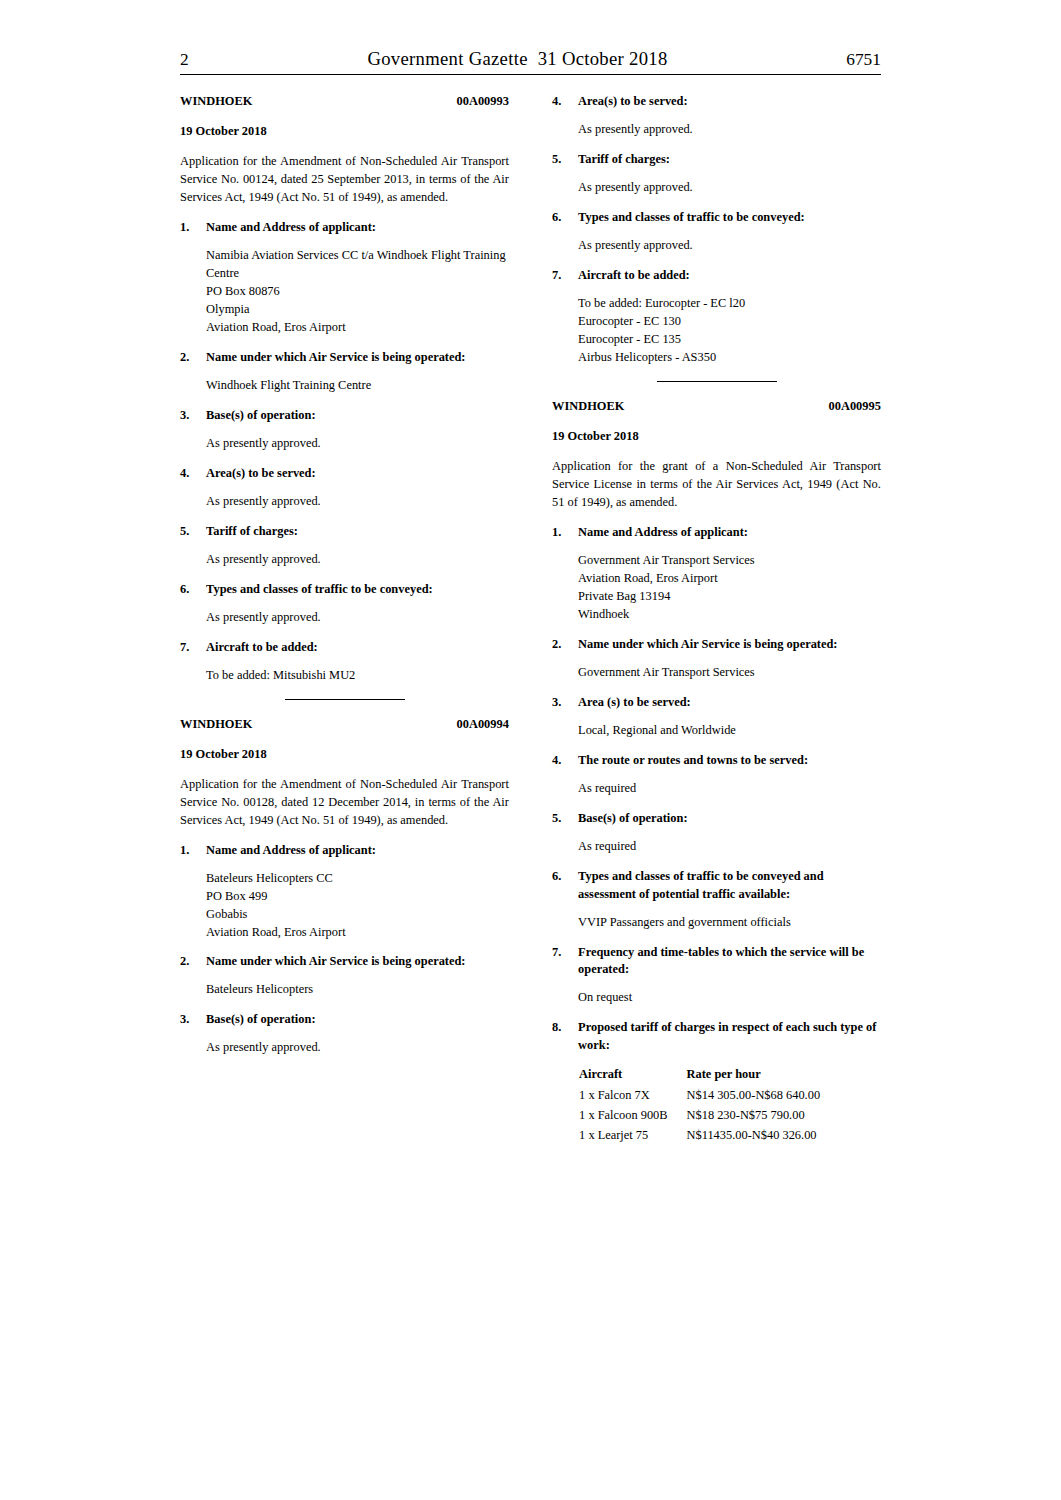2 Government Gazette 31 October 2018 6751
WINDHOEK 00A00993
19 October 2018
Application for the Amendment of Non-Scheduled Air Transport Service No. 00124, dated 25 September 2013, in terms of the Air Services Act, 1949 (Act No. 51 of 1949), as amended.
1. Name and Address of applicant:
Namibia Aviation Services CC t/a Windhoek Flight Training Centre
PO Box 80876
Olympia
Aviation Road, Eros Airport
2. Name under which Air Service is being operated:
Windhoek Flight Training Centre
3. Base(s) of operation:
As presently approved.
4. Area(s) to be served:
As presently approved.
5. Tariff of charges:
As presently approved.
6. Types and classes of traffic to be conveyed:
As presently approved.
7. Aircraft to be added:
To be added: Mitsubishi MU2
WINDHOEK 00A00994
19 October 2018
Application for the Amendment of Non-Scheduled Air Transport Service No. 00128, dated 12 December 2014, in terms of the Air Services Act, 1949 (Act No. 51 of 1949), as amended.
1. Name and Address of applicant:
Bateleurs Helicopters CC
PO Box 499
Gobabis
Aviation Road, Eros Airport
2. Name under which Air Service is being operated:
Bateleurs Helicopters
3. Base(s) of operation:
As presently approved.
4. Area(s) to be served:
As presently approved.
5. Tariff of charges:
As presently approved.
6. Types and classes of traffic to be conveyed:
As presently approved.
7. Aircraft to be added:
To be added: Eurocopter - EC l20
Eurocopter - EC 130
Eurocopter - EC 135
Airbus Helicopters - AS350
WINDHOEK 00A00995
19 October 2018
Application for the grant of a Non-Scheduled Air Transport Service License in terms of the Air Services Act, 1949 (Act No. 51 of 1949), as amended.
1. Name and Address of applicant:
Government Air Transport Services
Aviation Road, Eros Airport
Private Bag 13194
Windhoek
2. Name under which Air Service is being operated:
Government Air Transport Services
3. Area (s) to be served:
Local, Regional and Worldwide
4. The route or routes and towns to be served:
As required
5. Base(s) of operation:
As required
6. Types and classes of traffic to be conveyed and assessment of potential traffic available:
VVIP Passangers and government officials
7. Frequency and time-tables to which the service will be operated:
On request
8. Proposed tariff of charges in respect of each such type of work:
| Aircraft | Rate per hour |
| --- | --- |
| 1 x Falcon 7X | N$14 305.00-N$68 640.00 |
| 1 x Falcoon 900B | N$18 230-N$75 790.00 |
| 1 x Learjet 75 | N$11435.00-N$40 326.00 |